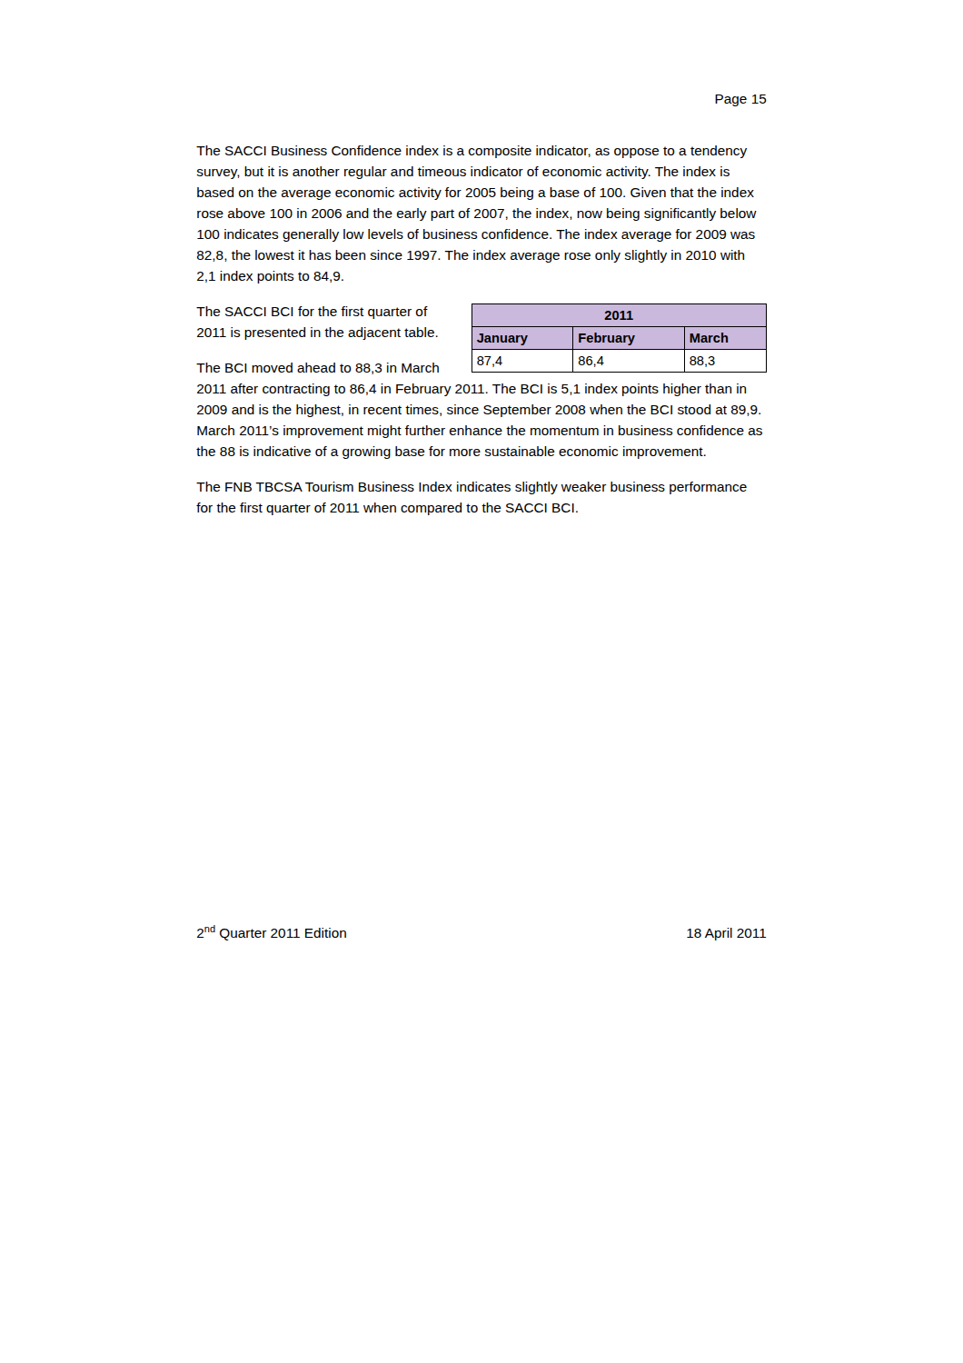Page 15
The SACCI Business Confidence index is a composite indicator, as oppose to a tendency survey, but it is another regular and timeous indicator of economic activity. The index is based on the average economic activity for 2005 being a base of 100. Given that the index rose above 100 in 2006 and the early part of 2007, the index, now being significantly below 100 indicates generally low levels of business confidence. The index average for 2009 was 82,8, the lowest it has been since 1997. The index average rose only slightly in 2010 with 2,1 index points to 84,9.
| 2011 |
| --- |
| January | February | March |
| 87,4 | 86,4 | 88,3 |
The SACCI BCI for the first quarter of 2011 is presented in the adjacent table.
The BCI moved ahead to 88,3 in March 2011 after contracting to 86,4 in February 2011. The BCI is 5,1 index points higher than in 2009 and is the highest, in recent times, since September 2008 when the BCI stood at 89,9. March 2011’s improvement might further enhance the momentum in business confidence as the 88 is indicative of a growing base for more sustainable economic improvement.
The FNB TBCSA Tourism Business Index indicates slightly weaker business performance for the first quarter of 2011 when compared to the SACCI BCI.
2nd Quarter 2011 Edition 18 April 2011